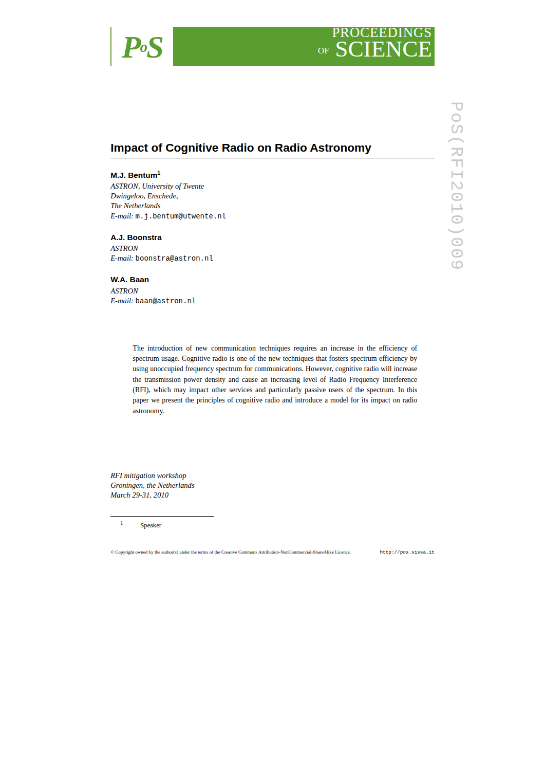Po S
PROCEEDINGS OF SCIENCE
PoS(RFI2010)009
Impact of Cognitive Radio on Radio Astronomy
M.J. Bentum1
ASTRON, University of Twente
Dwingeloo, Enschede,
The Netherlands
E-mail: m.j.bentum@utwente.nl
A.J. Boonstra
ASTRON
E-mail: boonstra@astron.nl
W.A. Baan
ASTRON
E-mail: baan@astron.nl
The introduction of new communication techniques requires an increase in the efficiency of spectrum usage. Cognitive radio is one of the new techniques that fosters spectrum efficiency by using unoccupied frequency spectrum for communications. However, cognitive radio will increase the transmission power density and cause an increasing level of Radio Frequency Interference (RFI), which may impact other services and particularly passive users of the spectrum. In this paper we present the principles of cognitive radio and introduce a model for its impact on radio astronomy.
RFI mitigation workshop
Groningen, the Netherlands
March 29-31, 2010
1 Speaker
© Copyright owned by the author(s) under the terms of the Creative Commons Attribution-NonCommercial-ShareAlike Licence. http://pos.sissa.it